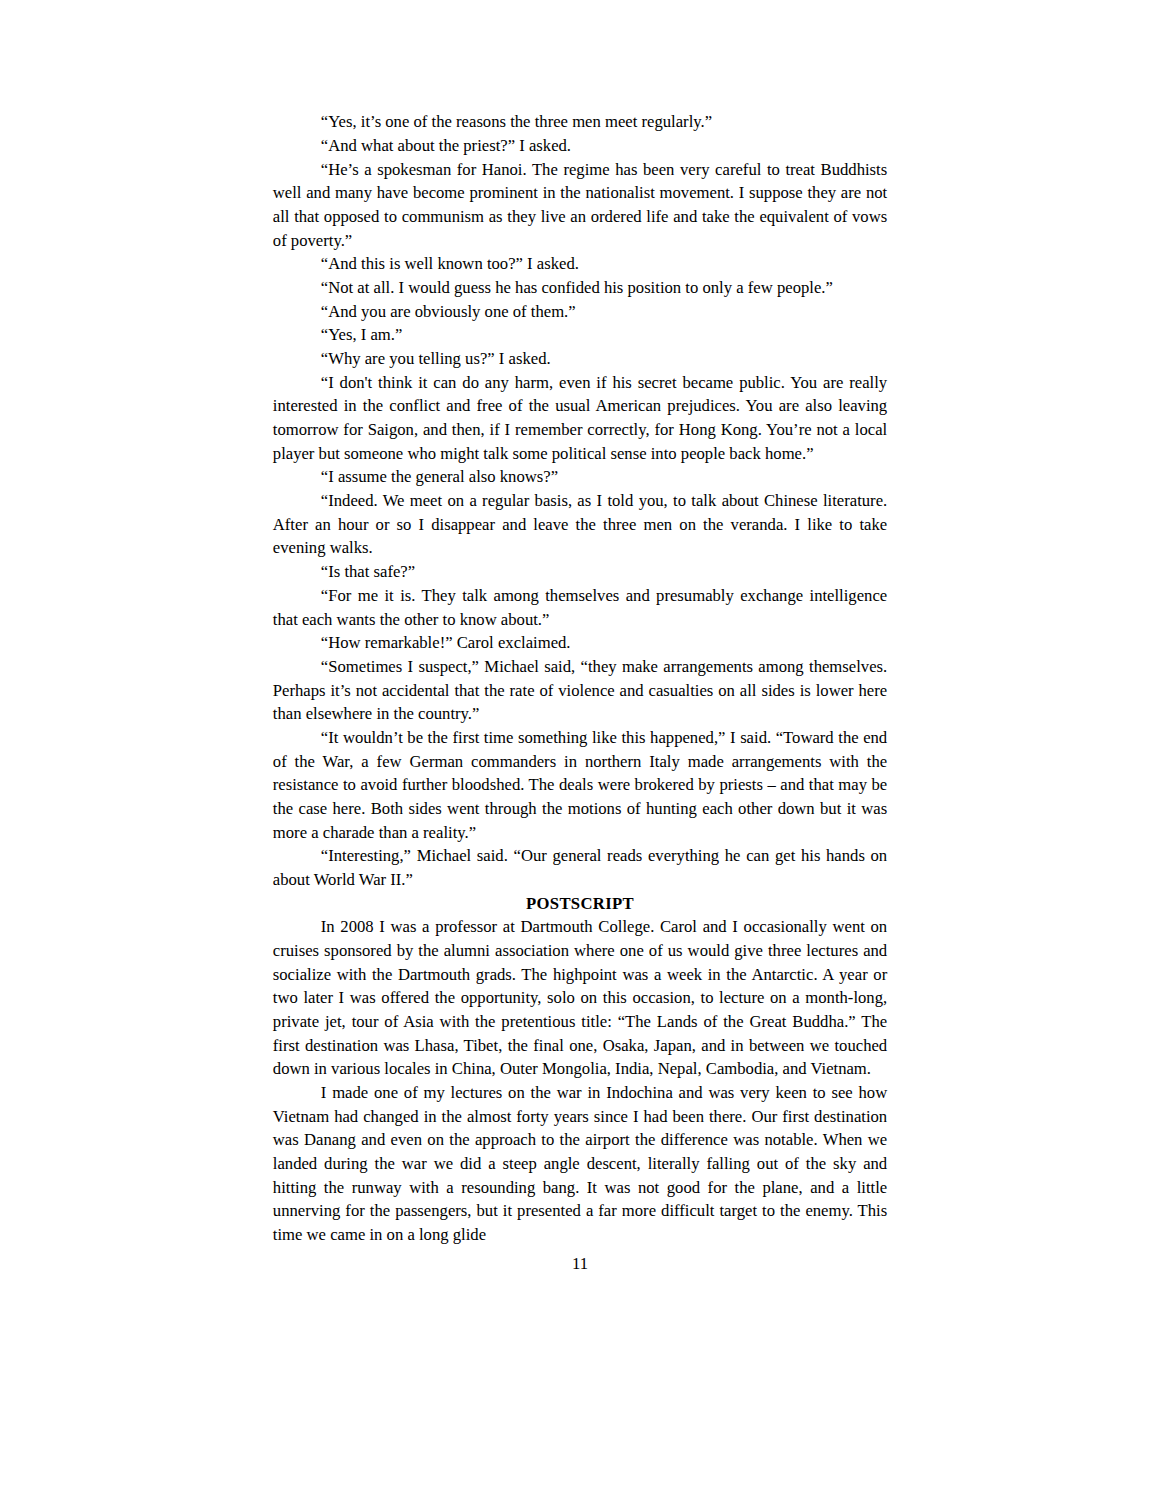“Yes, it’s one of the reasons the three men meet regularly.”
“And what about the priest?” I asked.
“He’s a spokesman for Hanoi. The regime has been very careful to treat Buddhists well and many have become prominent in the nationalist movement. I suppose they are not all that opposed to communism as they live an ordered life and take the equivalent of vows of poverty.”
“And this is well known too?” I asked.
“Not at all. I would guess he has confided his position to only a few people.”
“And you are obviously one of them.”
“Yes, I am.”
“Why are you telling us?” I asked.
“I don't think it can do any harm, even if his secret became public. You are really interested in the conflict and free of the usual American prejudices. You are also leaving tomorrow for Saigon, and then, if I remember correctly, for Hong Kong. You’re not a local player but someone who might talk some political sense into people back home.”
“I assume the general also knows?”
“Indeed. We meet on a regular basis, as I told you, to talk about Chinese literature. After an hour or so I disappear and leave the three men on the veranda. I like to take evening walks.
“Is that safe?”
“For me it is. They talk among themselves and presumably exchange intelligence that each wants the other to know about.”
“How remarkable!” Carol exclaimed.
“Sometimes I suspect,” Michael said, “they make arrangements among themselves. Perhaps it’s not accidental that the rate of violence and casualties on all sides is lower here than elsewhere in the country.”
“It wouldn’t be the first time something like this happened,” I said. “Toward the end of the War, a few German commanders in northern Italy made arrangements with the resistance to avoid further bloodshed. The deals were brokered by priests – and that may be the case here. Both sides went through the motions of hunting each other down but it was more a charade than a reality.”
“Interesting,” Michael said. “Our general reads everything he can get his hands on about World War II.”
POSTSCRIPT
In 2008 I was a professor at Dartmouth College. Carol and I occasionally went on cruises sponsored by the alumni association where one of us would give three lectures and socialize with the Dartmouth grads. The highpoint was a week in the Antarctic. A year or two later I was offered the opportunity, solo on this occasion, to lecture on a month-long, private jet, tour of Asia with the pretentious title: “The Lands of the Great Buddha.” The first destination was Lhasa, Tibet, the final one, Osaka, Japan, and in between we touched down in various locales in China, Outer Mongolia, India, Nepal, Cambodia, and Vietnam.
I made one of my lectures on the war in Indochina and was very keen to see how Vietnam had changed in the almost forty years since I had been there. Our first destination was Danang and even on the approach to the airport the difference was notable. When we landed during the war we did a steep angle descent, literally falling out of the sky and hitting the runway with a resounding bang. It was not good for the plane, and a little unnerving for the passengers, but it presented a far more difficult target to the enemy. This time we came in on a long glide
11